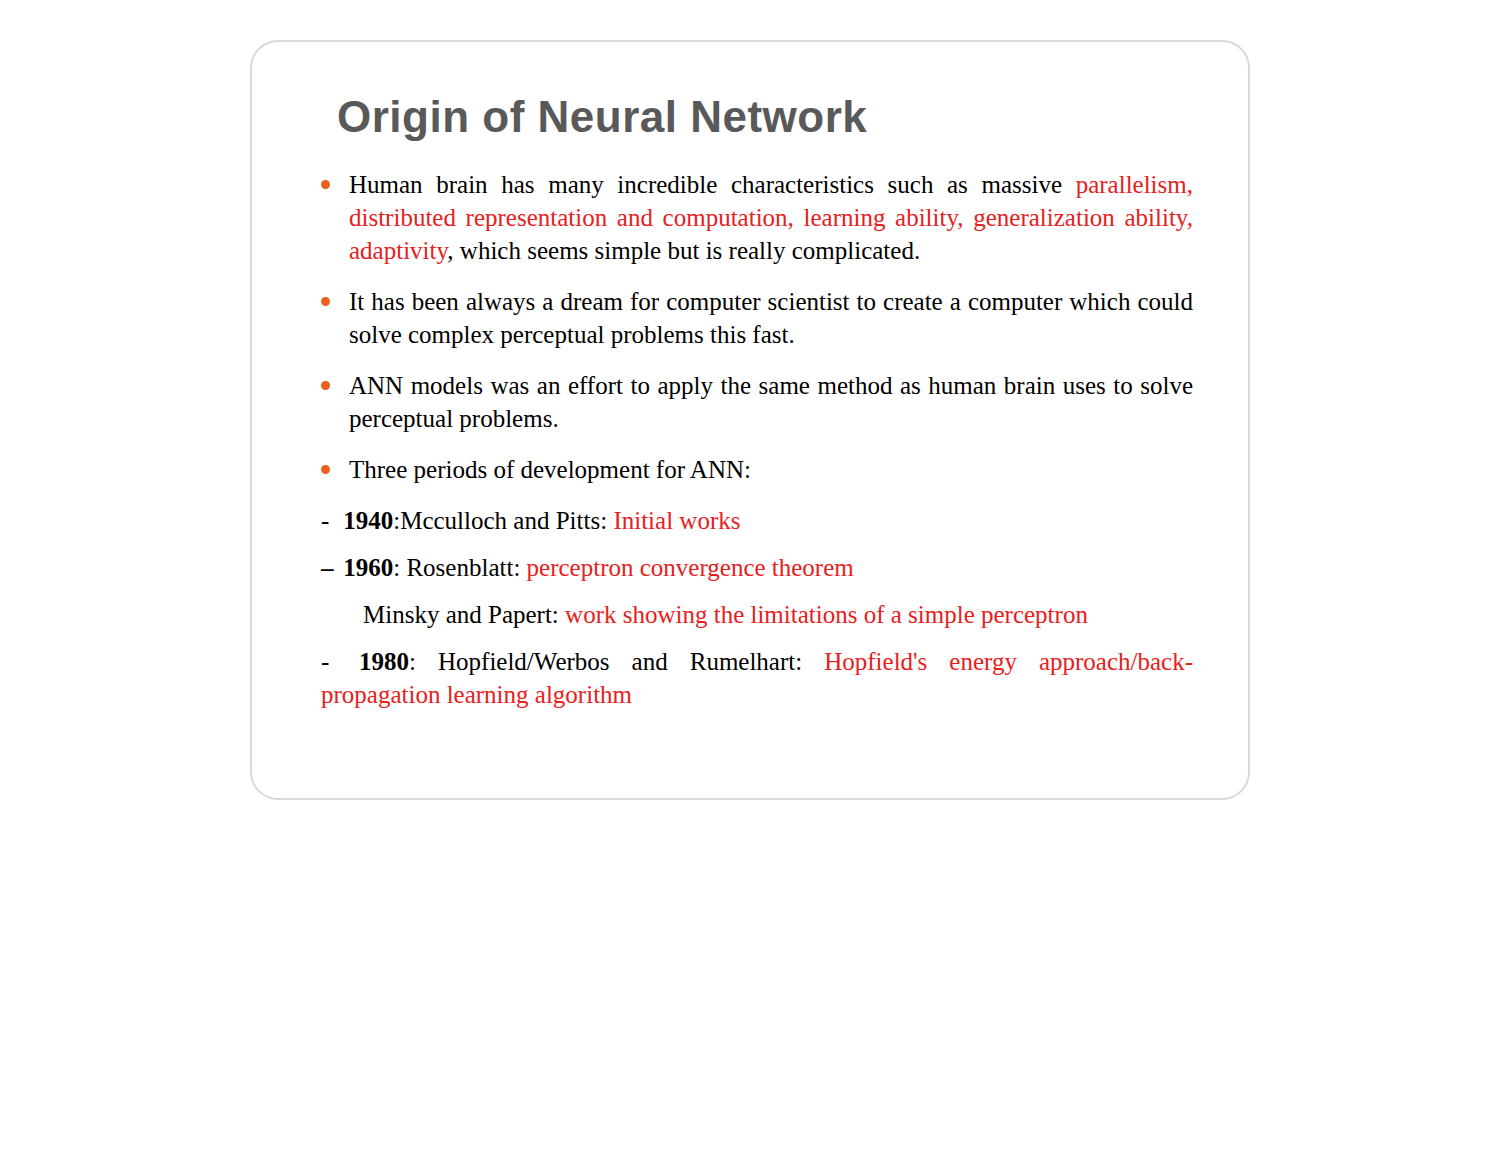Origin of Neural Network
Human brain has many incredible characteristics such as massive parallelism, distributed representation and computation, learning ability, generalization ability, adaptivity, which seems simple but is really complicated.
It has been always a dream for computer scientist to create a computer which could solve complex perceptual problems this fast.
ANN models was an effort to apply the same method as human brain uses to solve perceptual problems.
Three periods of development for ANN:
- 1940:Mcculloch and Pitts: Initial works
– 1960: Rosenblatt: perceptron convergence theorem
Minsky and Papert: work showing the limitations of a simple perceptron
- 1980: Hopfield/Werbos and Rumelhart: Hopfield's energy approach/back-propagation learning algorithm